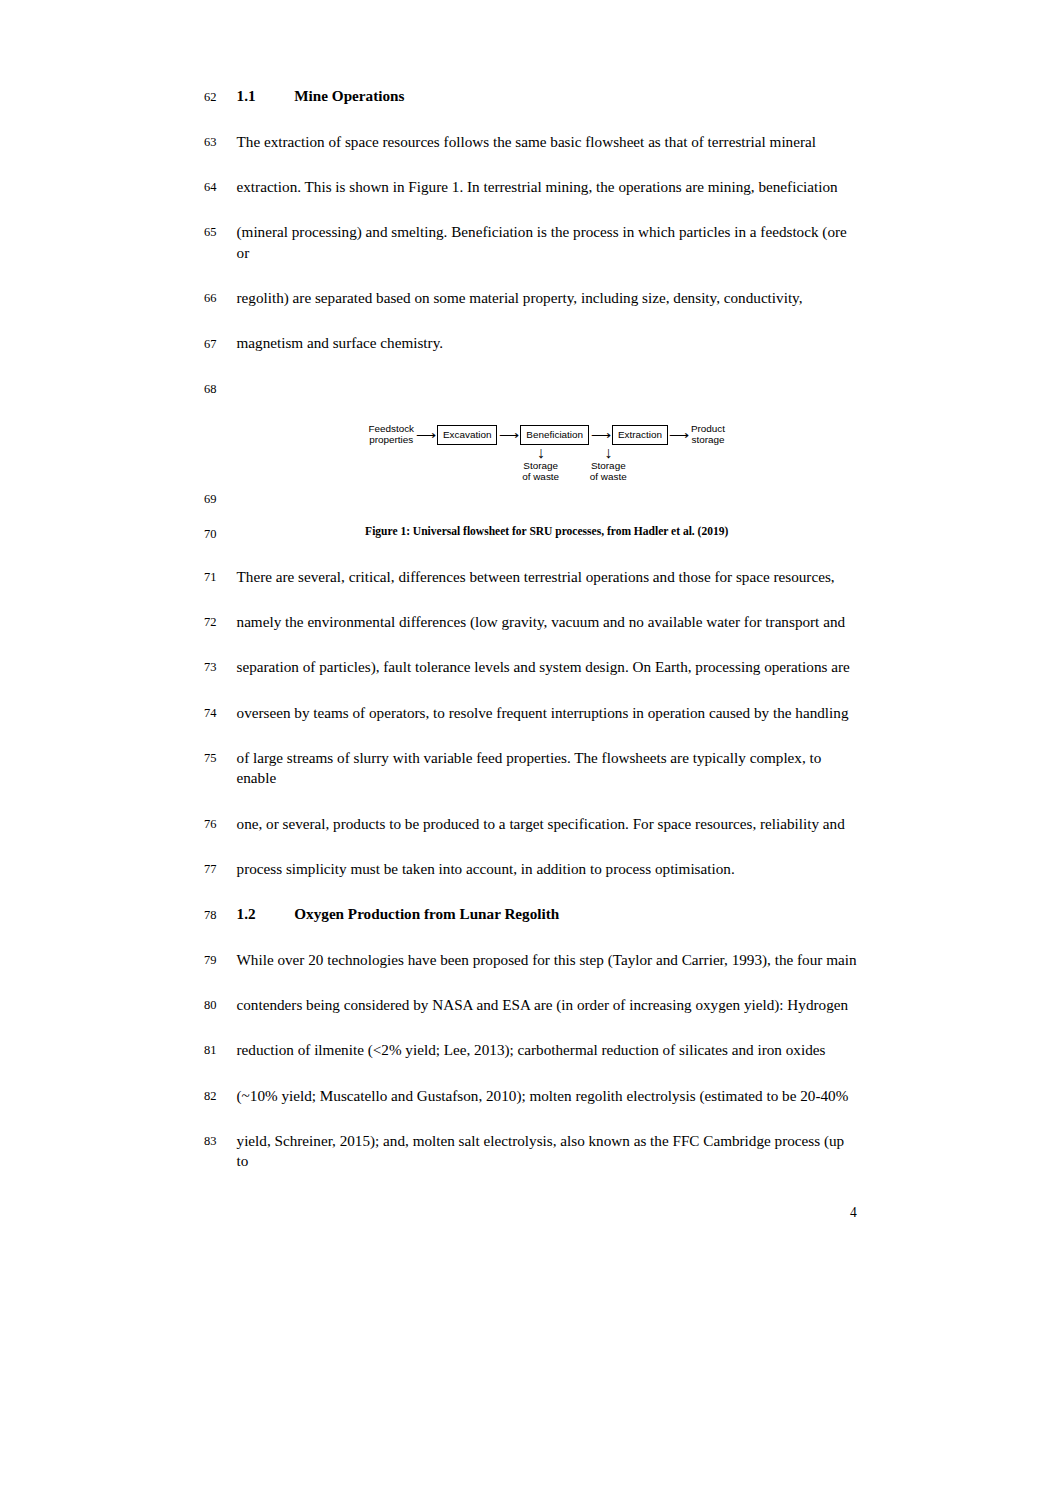62
1.1 Mine Operations
63
The extraction of space resources follows the same basic flowsheet as that of terrestrial mineral
64
extraction. This is shown in Figure 1. In terrestrial mining, the operations are mining, beneficiation
65
(mineral processing) and smelting. Beneficiation is the process in which particles in a feedstock (ore or
66
regolith) are separated based on some material property, including size, density, conductivity,
67
magnetism and surface chemistry.
68
Feedstock
properties
⟶
Excavation
⟶
Beneficiation
⟶
Extraction
⟶
Product
storage
↓
Storage
of waste
↓
Storage
of waste
69
70
Figure 1: Universal flowsheet for SRU processes, from Hadler et al. (2019)
71
There are several, critical, differences between terrestrial operations and those for space resources,
72
namely the environmental differences (low gravity, vacuum and no available water for transport and
73
separation of particles), fault tolerance levels and system design. On Earth, processing operations are
74
overseen by teams of operators, to resolve frequent interruptions in operation caused by the handling
75
of large streams of slurry with variable feed properties. The flowsheets are typically complex, to enable
76
one, or several, products to be produced to a target specification. For space resources, reliability and
77
process simplicity must be taken into account, in addition to process optimisation.
78
1.2 Oxygen Production from Lunar Regolith
79
While over 20 technologies have been proposed for this step (Taylor and Carrier, 1993), the four main
80
contenders being considered by NASA and ESA are (in order of increasing oxygen yield): Hydrogen
81
reduction of ilmenite (<2% yield; Lee, 2013); carbothermal reduction of silicates and iron oxides
82
(~10% yield; Muscatello and Gustafson, 2010); molten regolith electrolysis (estimated to be 20-40%
83
yield, Schreiner, 2015); and, molten salt electrolysis, also known as the FFC Cambridge process (up to
4